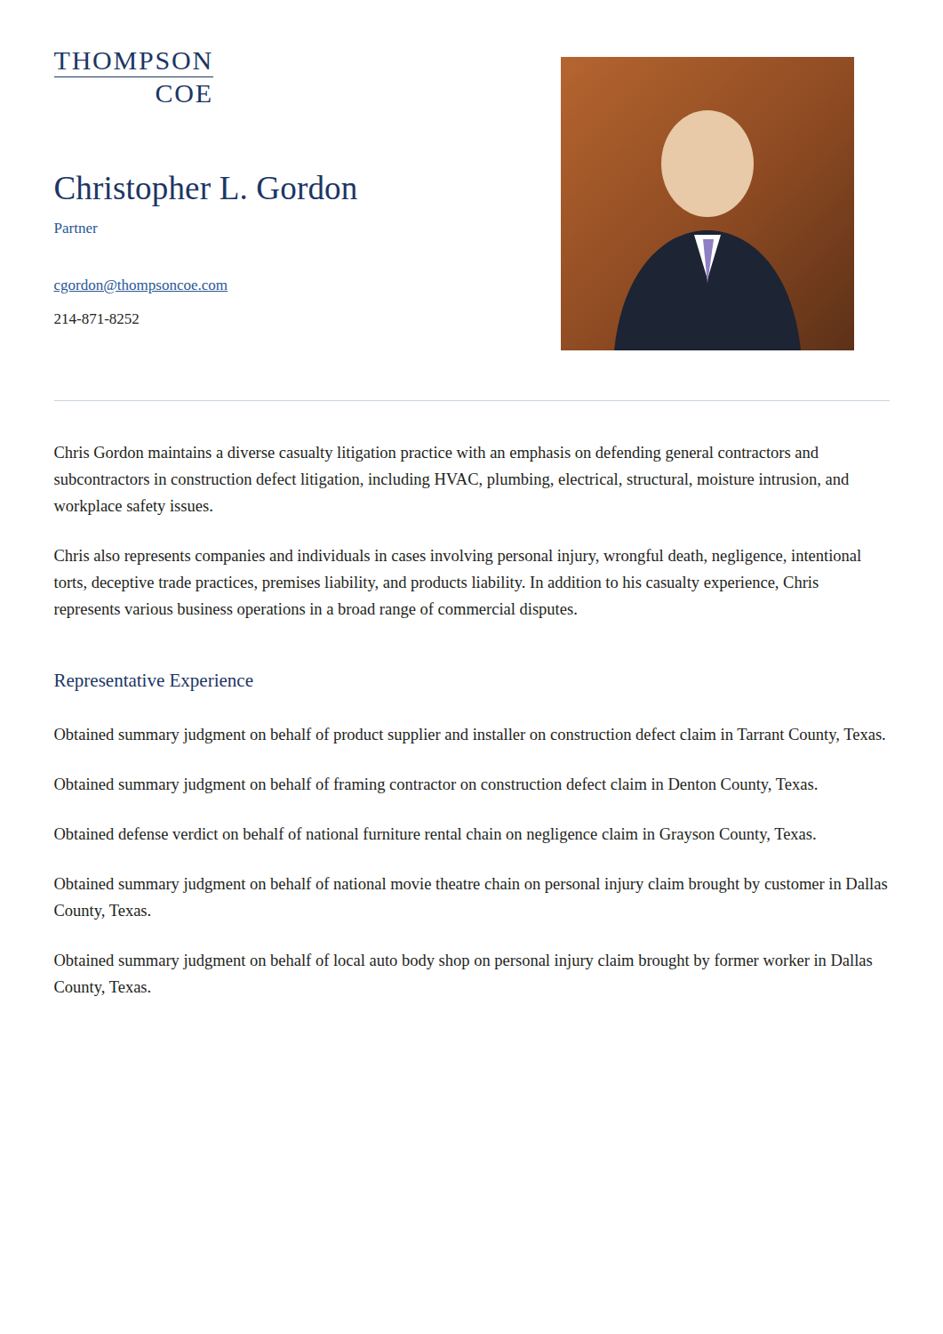THOMPSON COE
Christopher L. Gordon
Partner
cgordon@thompsoncoe.com
214-871-8252
Chris Gordon maintains a diverse casualty litigation practice with an emphasis on defending general contractors and subcontractors in construction defect litigation, including HVAC, plumbing, electrical, structural, moisture intrusion, and workplace safety issues.
Chris also represents companies and individuals in cases involving personal injury, wrongful death, negligence, intentional torts, deceptive trade practices, premises liability, and products liability. In addition to his casualty experience, Chris represents various business operations in a broad range of commercial disputes.
Representative Experience
Obtained summary judgment on behalf of product supplier and installer on construction defect claim in Tarrant County, Texas.
Obtained summary judgment on behalf of framing contractor on construction defect claim in Denton County, Texas.
Obtained defense verdict on behalf of national furniture rental chain on negligence claim in Grayson County, Texas.
Obtained summary judgment on behalf of national movie theatre chain on personal injury claim brought by customer in Dallas County, Texas.
Obtained summary judgment on behalf of local auto body shop on personal injury claim brought by former worker in Dallas County, Texas.